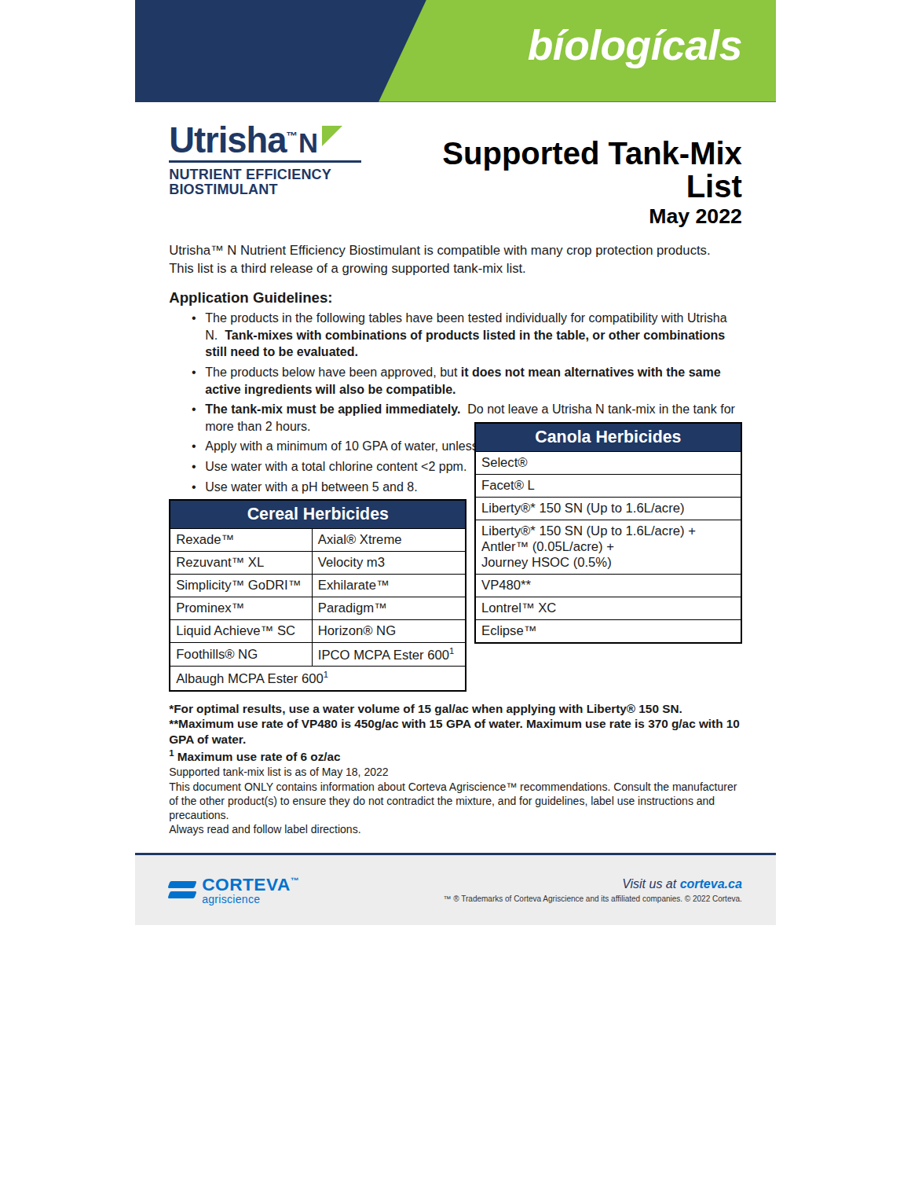bíologícals
Utrisha™N
NUTRIENT EFFICIENCY
BIOSTIMULANT
Supported Tank-Mix List
May 2022
Utrisha™ N Nutrient Efficiency Biostimulant is compatible with many crop protection products. This list is a third release of a growing supported tank-mix list.
Application Guidelines:
The products in the following tables have been tested individually for compatibility with Utrisha N. Tank-mixes with combinations of products listed in the table, or other combinations still need to be evaluated.
The products below have been approved, but it does not mean alternatives with the same active ingredients will also be compatible.
The tank-mix must be applied immediately. Do not leave a Utrisha N tank-mix in the tank for more than 2 hours.
Apply with a minimum of 10 GPA of water, unless otherwise indicated below.
Use water with a total chlorine content <2 ppm.
Use water with a pH between 5 and 8.
| Cereal Herbicides |
| --- |
| Rexade™ | Axial® Xtreme |
| Rezuvant™ XL | Velocity m3 |
| Simplicity™ GoDRI™ | Exhilarate™ |
| Prominex™ | Paradigm™ |
| Liquid Achieve™ SC | Horizon® NG |
| Foothills® NG | IPCO MCPA Ester 600 1 |
| Albaugh MCPA Ester 600 1 |
| Canola Herbicides |
| --- |
| Select® |
| Facet® L |
| Liberty®* 150 SN (Up to 1.6L/acre) |
| Liberty®* 150 SN (Up to 1.6L/acre) + Antler™ (0.05L/acre) + Journey HSOC (0.5%) |
| VP480** |
| Lontrel™ XC |
| Eclipse™ |
*For optimal results, use a water volume of 15 gal/ac when applying with Liberty® 150 SN.
**Maximum use rate of VP480 is 450g/ac with 15 GPA of water. Maximum use rate is 370 g/ac with 10 GPA of water.
1 Maximum use rate of 6 oz/ac
Supported tank-mix list is as of May 18, 2022
This document ONLY contains information about Corteva Agriscience™ recommendations. Consult the manufacturer of the other product(s) to ensure they do not contradict the mixture, and for guidelines, label use instructions and precautions.
Always read and follow label directions.
CORTEVA™
agriscience
Visit us at corteva.ca
™ ® Trademarks of Corteva Agriscience and its affiliated companies. © 2022 Corteva.